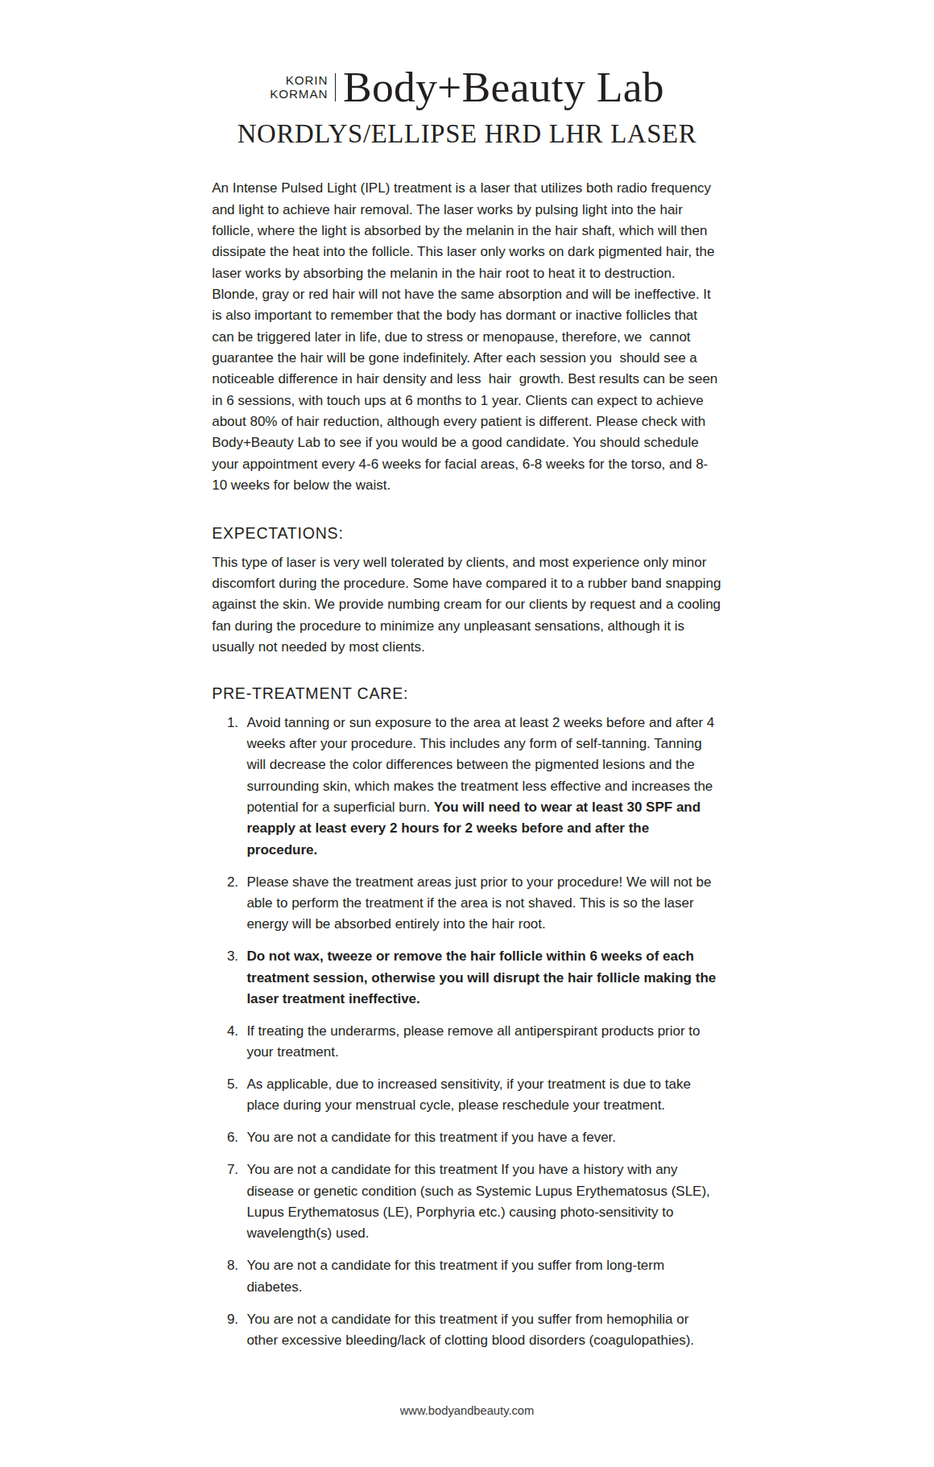Korin
Korman Body+Beauty Lab
Nordlys/Ellipse HRD LHR Laser
An Intense Pulsed Light (IPL) treatment is a laser that utilizes both radio frequency and light to achieve hair removal. The laser works by pulsing light into the hair follicle, where the light is absorbed by the melanin in the hair shaft, which will then dissipate the heat into the follicle. This laser only works on dark pigmented hair, the laser works by absorbing the melanin in the hair root to heat it to destruction. Blonde, gray or red hair will not have the same absorption and will be ineffective. It is also important to remember that the body has dormant or inactive follicles that can be triggered later in life, due to stress or menopause, therefore, we cannot guarantee the hair will be gone indefinitely. After each session you should see a noticeable difference in hair density and less hair growth. Best results can be seen in 6 sessions, with touch ups at 6 months to 1 year. Clients can expect to achieve about 80% of hair reduction, although every patient is different. Please check with Body+Beauty Lab to see if you would be a good candidate. You should schedule your appointment every 4-6 weeks for facial areas, 6-8 weeks for the torso, and 8-10 weeks for below the waist.
Expectations:
This type of laser is very well tolerated by clients, and most experience only minor discomfort during the procedure. Some have compared it to a rubber band snapping against the skin. We provide numbing cream for our clients by request and a cooling fan during the procedure to minimize any unpleasant sensations, although it is usually not needed by most clients.
Pre-Treatment Care:
Avoid tanning or sun exposure to the area at least 2 weeks before and after 4 weeks after your procedure. This includes any form of self-tanning. Tanning will decrease the color differences between the pigmented lesions and the surrounding skin, which makes the treatment less effective and increases the potential for a superficial burn. You will need to wear at least 30 SPF and reapply at least every 2 hours for 2 weeks before and after the procedure.
Please shave the treatment areas just prior to your procedure! We will not be able to perform the treatment if the area is not shaved. This is so the laser energy will be absorbed entirely into the hair root.
Do not wax, tweeze or remove the hair follicle within 6 weeks of each treatment session, otherwise you will disrupt the hair follicle making the laser treatment ineffective.
If treating the underarms, please remove all antiperspirant products prior to your treatment.
As applicable, due to increased sensitivity, if your treatment is due to take place during your menstrual cycle, please reschedule your treatment.
You are not a candidate for this treatment if you have a fever.
You are not a candidate for this treatment If you have a history with any disease or genetic condition (such as Systemic Lupus Erythematosus (SLE), Lupus Erythematosus (LE), Porphyria etc.) causing photo-sensitivity to wavelength(s) used.
You are not a candidate for this treatment if you suffer from long-term diabetes.
You are not a candidate for this treatment if you suffer from hemophilia or other excessive bleeding/lack of clotting blood disorders (coagulopathies).
www.bodyandbeauty.com